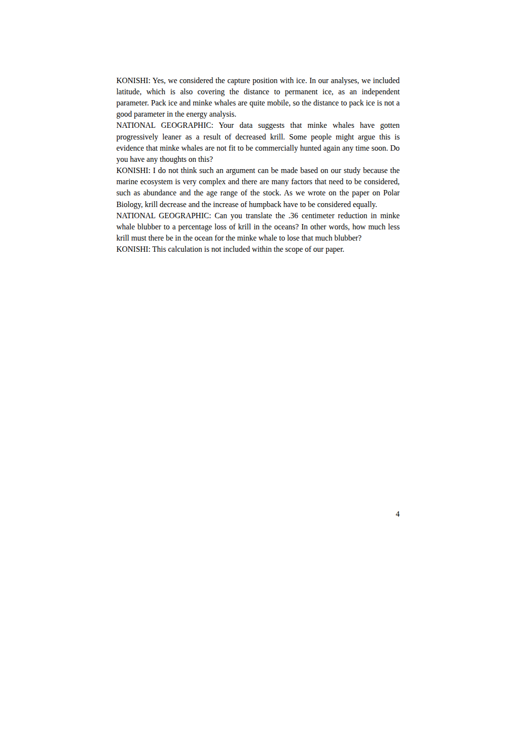KONISHI: Yes, we considered the capture position with ice. In our analyses, we included latitude, which is also covering the distance to permanent ice, as an independent parameter. Pack ice and minke whales are quite mobile, so the distance to pack ice is not a good parameter in the energy analysis.
NATIONAL GEOGRAPHIC: Your data suggests that minke whales have gotten progressively leaner as a result of decreased krill. Some people might argue this is evidence that minke whales are not fit to be commercially hunted again any time soon. Do you have any thoughts on this?
KONISHI: I do not think such an argument can be made based on our study because the marine ecosystem is very complex and there are many factors that need to be considered, such as abundance and the age range of the stock. As we wrote on the paper on Polar Biology, krill decrease and the increase of humpback have to be considered equally.
NATIONAL GEOGRAPHIC: Can you translate the .36 centimeter reduction in minke whale blubber to a percentage loss of krill in the oceans? In other words, how much less krill must there be in the ocean for the minke whale to lose that much blubber?
KONISHI: This calculation is not included within the scope of our paper.
4